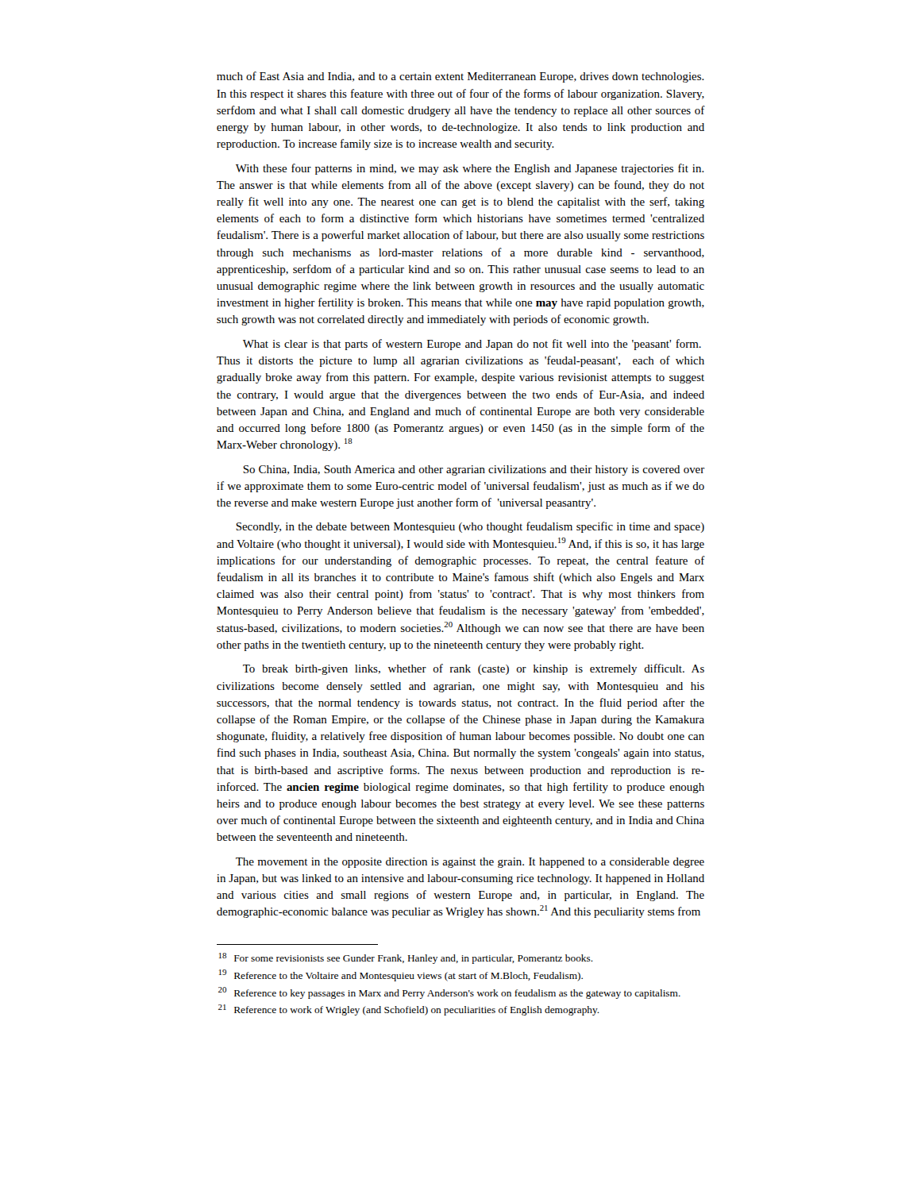much of East Asia and India, and to a certain extent Mediterranean Europe, drives down technologies. In this respect it shares this feature with three out of four of the forms of labour organization. Slavery, serfdom and what I shall call domestic drudgery all have the tendency to replace all other sources of energy by human labour, in other words, to de-technologize. It also tends to link production and reproduction. To increase family size is to increase wealth and security.
With these four patterns in mind, we may ask where the English and Japanese trajectories fit in. The answer is that while elements from all of the above (except slavery) can be found, they do not really fit well into any one. The nearest one can get is to blend the capitalist with the serf, taking elements of each to form a distinctive form which historians have sometimes termed 'centralized feudalism'. There is a powerful market allocation of labour, but there are also usually some restrictions through such mechanisms as lord-master relations of a more durable kind - servanthood, apprenticeship, serfdom of a particular kind and so on. This rather unusual case seems to lead to an unusual demographic regime where the link between growth in resources and the usually automatic investment in higher fertility is broken. This means that while one may have rapid population growth, such growth was not correlated directly and immediately with periods of economic growth.
What is clear is that parts of western Europe and Japan do not fit well into the 'peasant' form. Thus it distorts the picture to lump all agrarian civilizations as 'feudal-peasant', each of which gradually broke away from this pattern. For example, despite various revisionist attempts to suggest the contrary, I would argue that the divergences between the two ends of Eur-Asia, and indeed between Japan and China, and England and much of continental Europe are both very considerable and occurred long before 1800 (as Pomerantz argues) or even 1450 (as in the simple form of the Marx-Weber chronology). 18
So China, India, South America and other agrarian civilizations and their history is covered over if we approximate them to some Euro-centric model of 'universal feudalism', just as much as if we do the reverse and make western Europe just another form of 'universal peasantry'.
Secondly, in the debate between Montesquieu (who thought feudalism specific in time and space) and Voltaire (who thought it universal), I would side with Montesquieu.19 And, if this is so, it has large implications for our understanding of demographic processes. To repeat, the central feature of feudalism in all its branches it to contribute to Maine's famous shift (which also Engels and Marx claimed was also their central point) from 'status' to 'contract'. That is why most thinkers from Montesquieu to Perry Anderson believe that feudalism is the necessary 'gateway' from 'embedded', status-based, civilizations, to modern societies.20 Although we can now see that there are have been other paths in the twentieth century, up to the nineteenth century they were probably right.
To break birth-given links, whether of rank (caste) or kinship is extremely difficult. As civilizations become densely settled and agrarian, one might say, with Montesquieu and his successors, that the normal tendency is towards status, not contract. In the fluid period after the collapse of the Roman Empire, or the collapse of the Chinese phase in Japan during the Kamakura shogunate, fluidity, a relatively free disposition of human labour becomes possible. No doubt one can find such phases in India, southeast Asia, China. But normally the system 'congeals' again into status, that is birth-based and ascriptive forms. The nexus between production and reproduction is re-inforced. The ancien regime biological regime dominates, so that high fertility to produce enough heirs and to produce enough labour becomes the best strategy at every level. We see these patterns over much of continental Europe between the sixteenth and eighteenth century, and in India and China between the seventeenth and nineteenth.
The movement in the opposite direction is against the grain. It happened to a considerable degree in Japan, but was linked to an intensive and labour-consuming rice technology. It happened in Holland and various cities and small regions of western Europe and, in particular, in England. The demographic-economic balance was peculiar as Wrigley has shown.21 And this peculiarity stems from
18 For some revisionists see Gunder Frank, Hanley and, in particular, Pomerantz books.
19 Reference to the Voltaire and Montesquieu views (at start of M.Bloch, Feudalism).
20 Reference to key passages in Marx and Perry Anderson's work on feudalism as the gateway to capitalism.
21 Reference to work of Wrigley (and Schofield) on peculiarities of English demography.